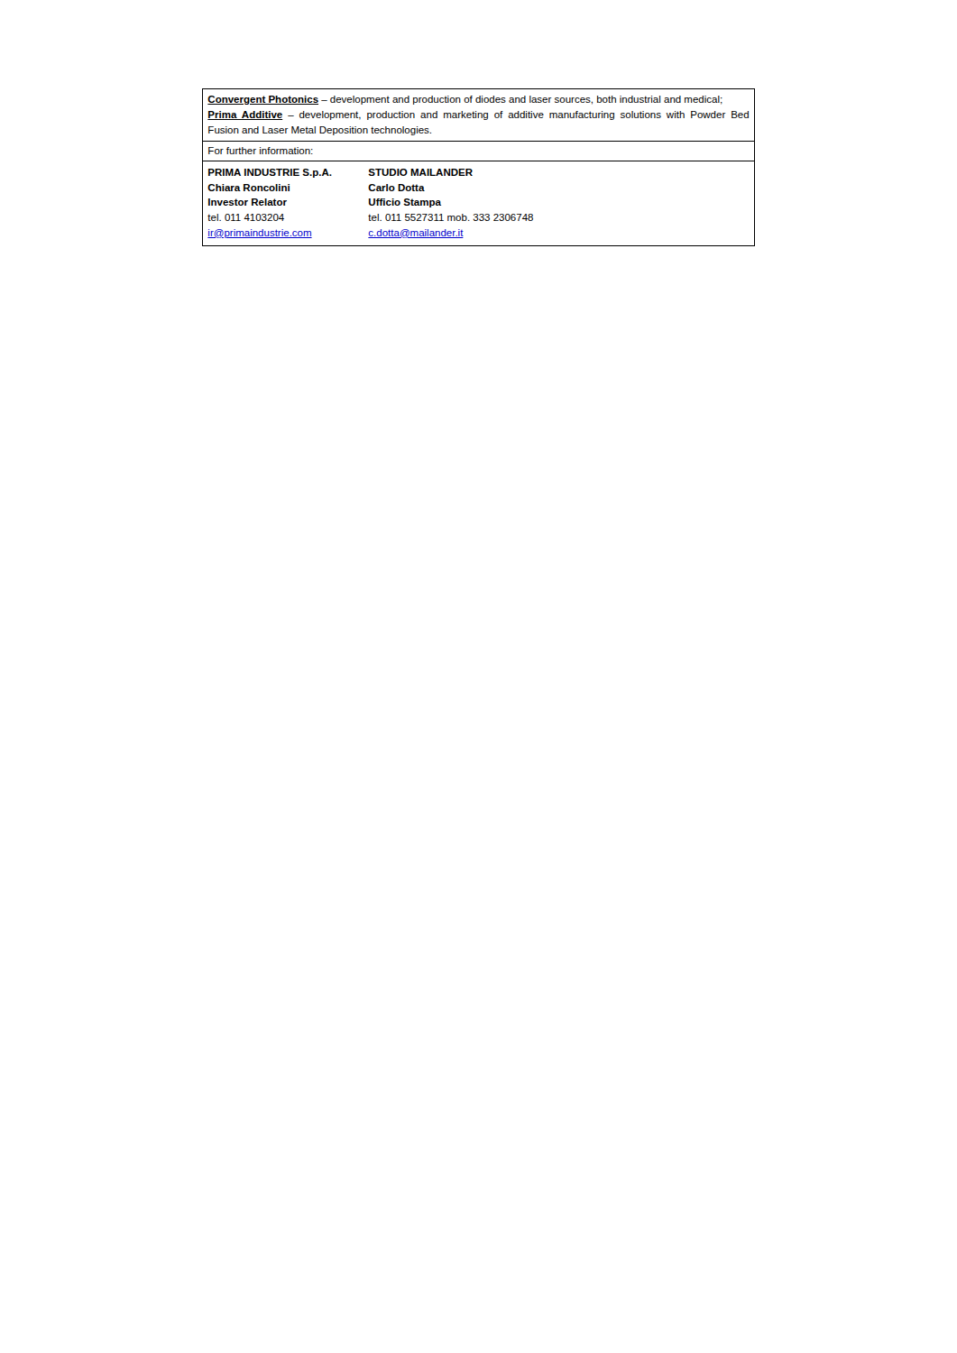Convergent Photonics – development and production of diodes and laser sources, both industrial and medical;
Prima Additive – development, production and marketing of additive manufacturing solutions with Powder Bed Fusion and Laser Metal Deposition technologies.
For further information:
| PRIMA INDUSTRIE S.p.A. | STUDIO MAILANDER |
| Chiara Roncolini | Carlo Dotta |
| Investor Relator | Ufficio Stampa |
| tel. 011 4103204 | tel. 011 5527311 mob. 333 2306748 |
| ir@primaindustrie.com | c.dotta@mailander.it |